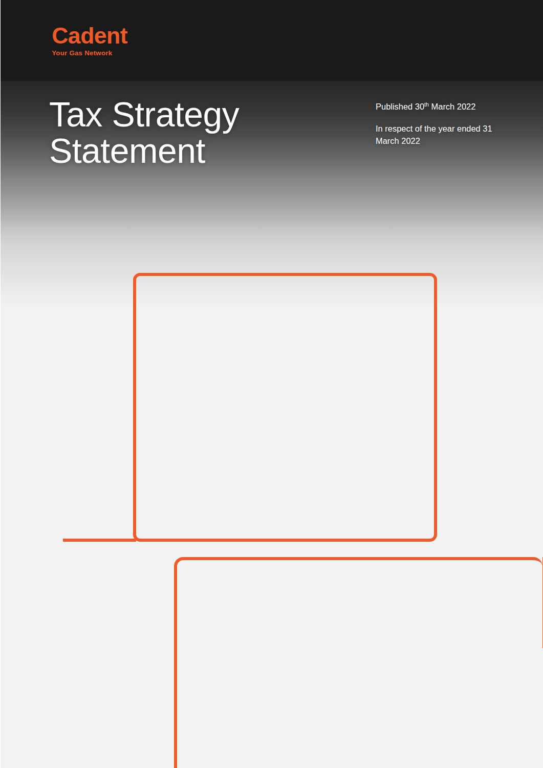Cadent Your Gas Network
Tax Strategy
Statement
Published 30th March 2022
In respect of the year ended 31 March 2022